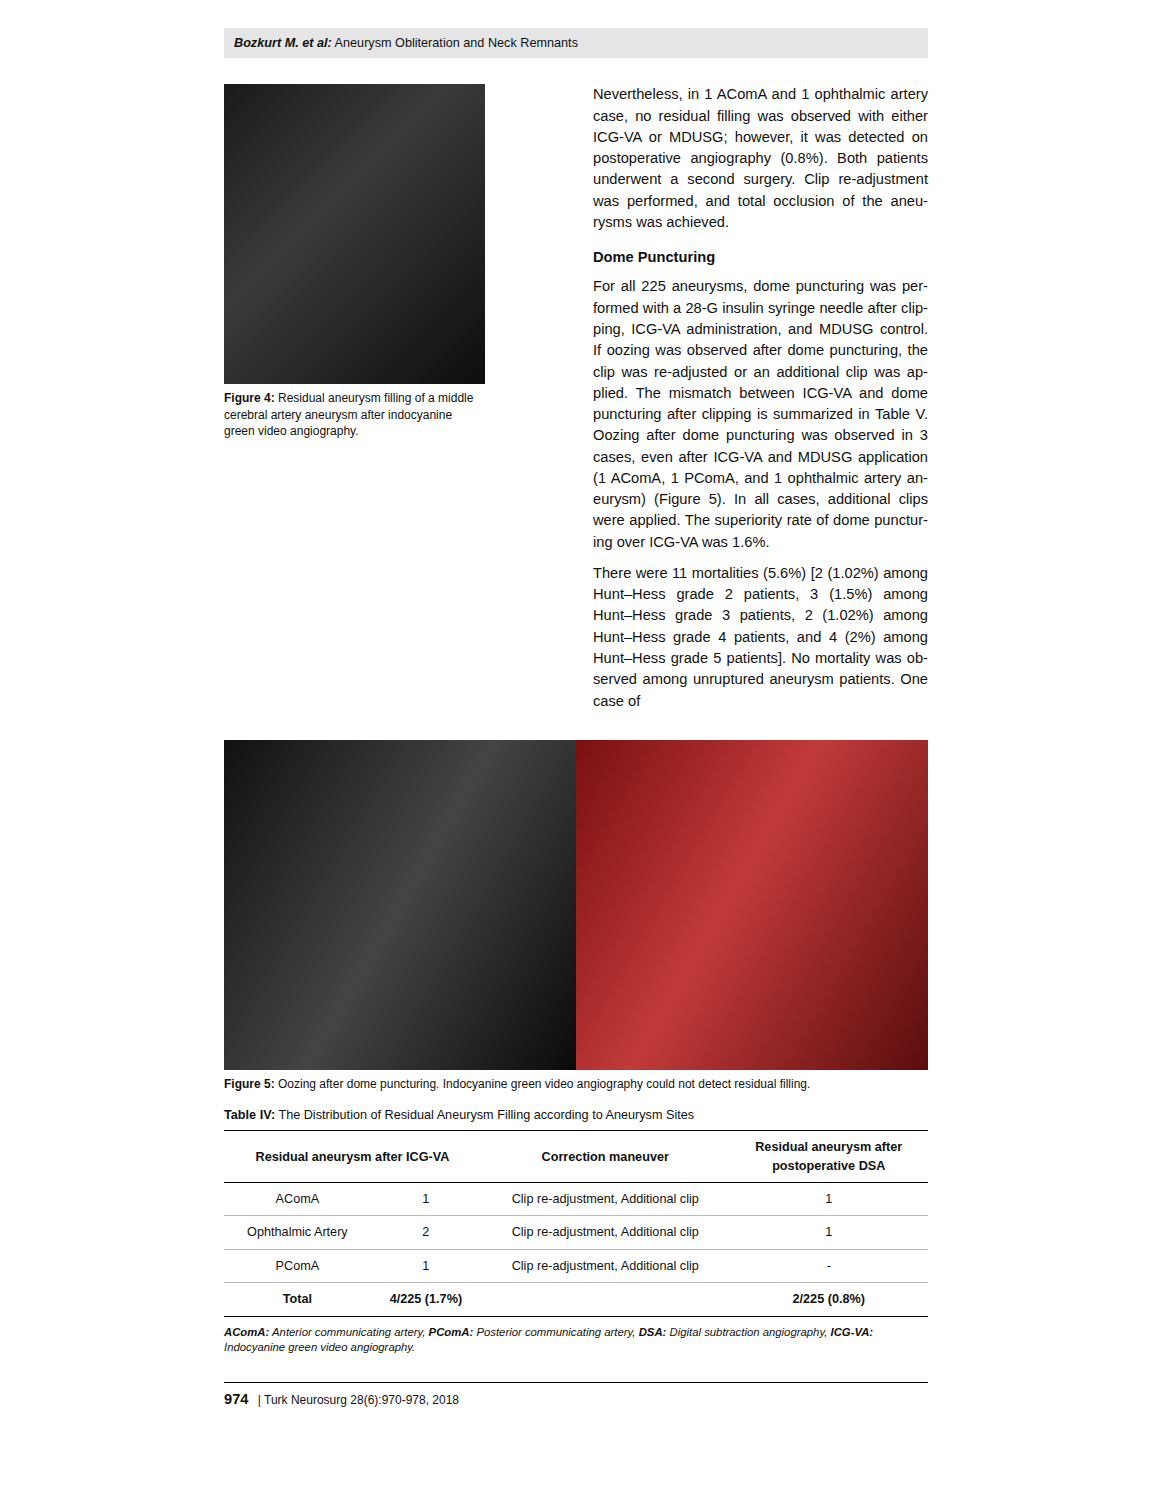Bozkurt M. et al: Aneurysm Obliteration and Neck Remnants
Figure 4: Residual aneurysm filling of a middle cerebral artery aneurysm after indocyanine green video angiography.
Nevertheless, in 1 AComA and 1 ophthalmic artery case, no residual filling was observed with either ICG-VA or MDUSG; however, it was detected on postoperative angiography (0.8%). Both patients underwent a second surgery. Clip re-adjustment was performed, and total occlusion of the aneurysms was achieved.
Dome Puncturing
For all 225 aneurysms, dome puncturing was performed with a 28-G insulin syringe needle after clipping, ICG-VA administration, and MDUSG control. If oozing was observed after dome puncturing, the clip was re-adjusted or an additional clip was applied. The mismatch between ICG-VA and dome puncturing after clipping is summarized in Table V. Oozing after dome puncturing was observed in 3 cases, even after ICG-VA and MDUSG application (1 AComA, 1 PComA, and 1 ophthalmic artery aneurysm) (Figure 5). In all cases, additional clips were applied. The superiority rate of dome puncturing over ICG-VA was 1.6%.
There were 11 mortalities (5.6%) [2 (1.02%) among Hunt–Hess grade 2 patients, 3 (1.5%) among Hunt–Hess grade 3 patients, 2 (1.02%) among Hunt–Hess grade 4 patients, and 4 (2%) among Hunt–Hess grade 5 patients]. No mortality was observed among unruptured aneurysm patients. One case of
Figure 5: Oozing after dome puncturing. Indocyanine green video angiography could not detect residual filling.
Table IV: The Distribution of Residual Aneurysm Filling according to Aneurysm Sites
| Residual aneurysm after ICG-VA | Correction maneuver | Residual aneurysm after postoperative DSA |
| --- | --- | --- |
| AComA | 1 | Clip re-adjustment, Additional clip | 1 |
| Ophthalmic Artery | 2 | Clip re-adjustment, Additional clip | 1 |
| PComA | 1 | Clip re-adjustment, Additional clip | - |
| Total | 4/225 (1.7%) | | 2/225 (0.8%) |
AComA: Anterior communicating artery, PComA: Posterior communicating artery, DSA: Digital subtraction angiography, ICG-VA: Indocyanine green video angiography.
974 | Turk Neurosurg 28(6):970-978, 2018